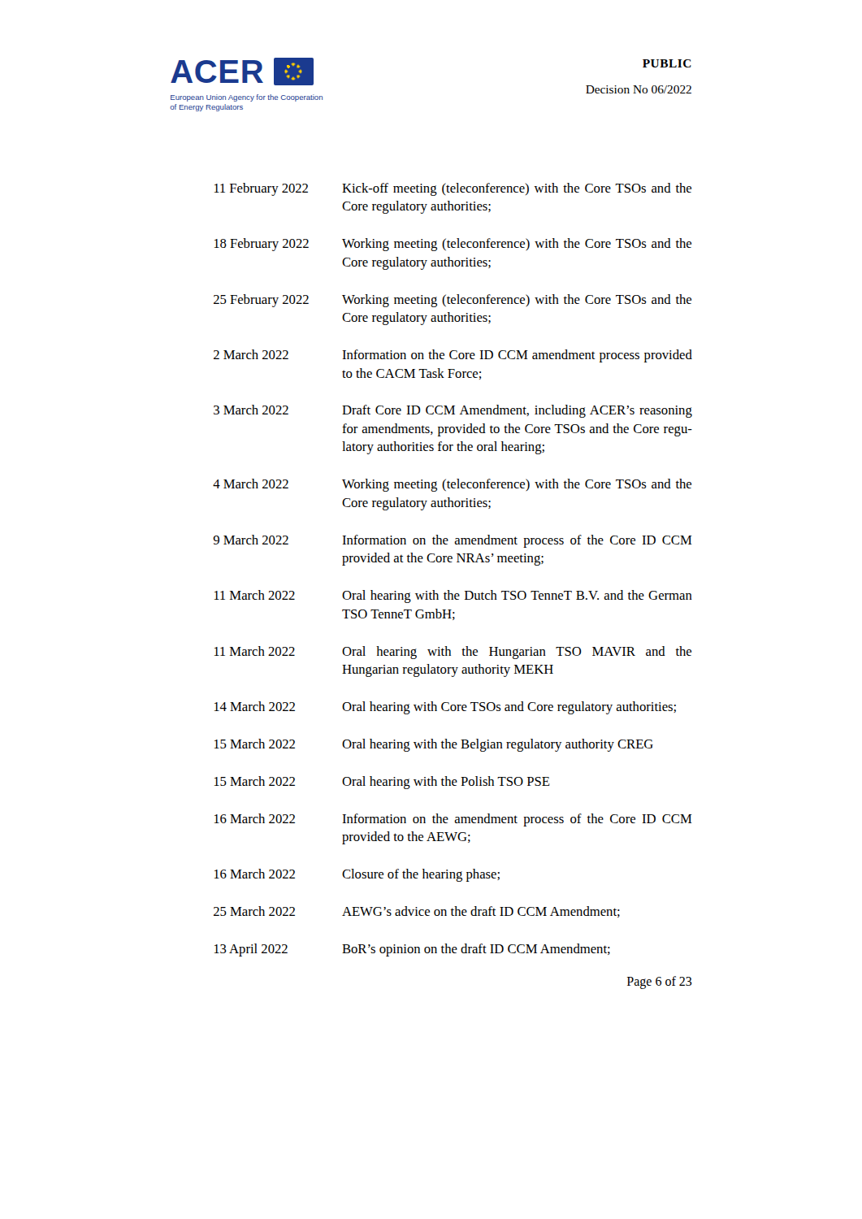ACER
European Union Agency for the Cooperation
of Energy Regulators
PUBLIC
Decision No 06/2022
11 February 2022
Kick-off meeting (teleconference) with the Core TSOs and the Core regulatory authorities;
18 February 2022
Working meeting (teleconference) with the Core TSOs and the Core regulatory authorities;
25 February 2022
Working meeting (teleconference) with the Core TSOs and the Core regulatory authorities;
2 March 2022
Information on the Core ID CCM amendment process provided to the CACM Task Force;
3 March 2022
Draft Core ID CCM Amendment, including ACER’s reasoning for amendments, provided to the Core TSOs and the Core regulatory authorities for the oral hearing;
4 March 2022
Working meeting (teleconference) with the Core TSOs and the Core regulatory authorities;
9 March 2022
Information on the amendment process of the Core ID CCM provided at the Core NRAs’ meeting;
11 March 2022
Oral hearing with the Dutch TSO TenneT B.V. and the German TSO TenneT GmbH;
11 March 2022
Oral hearing with the Hungarian TSO MAVIR and the Hungarian regulatory authority MEKH
14 March 2022
Oral hearing with Core TSOs and Core regulatory authorities;
15 March 2022
Oral hearing with the Belgian regulatory authority CREG
15 March 2022
Oral hearing with the Polish TSO PSE
16 March 2022
Information on the amendment process of the Core ID CCM provided to the AEWG;
16 March 2022
Closure of the hearing phase;
25 March 2022
AEWG’s advice on the draft ID CCM Amendment;
13 April 2022
BoR’s opinion on the draft ID CCM Amendment;
Page 6 of 23